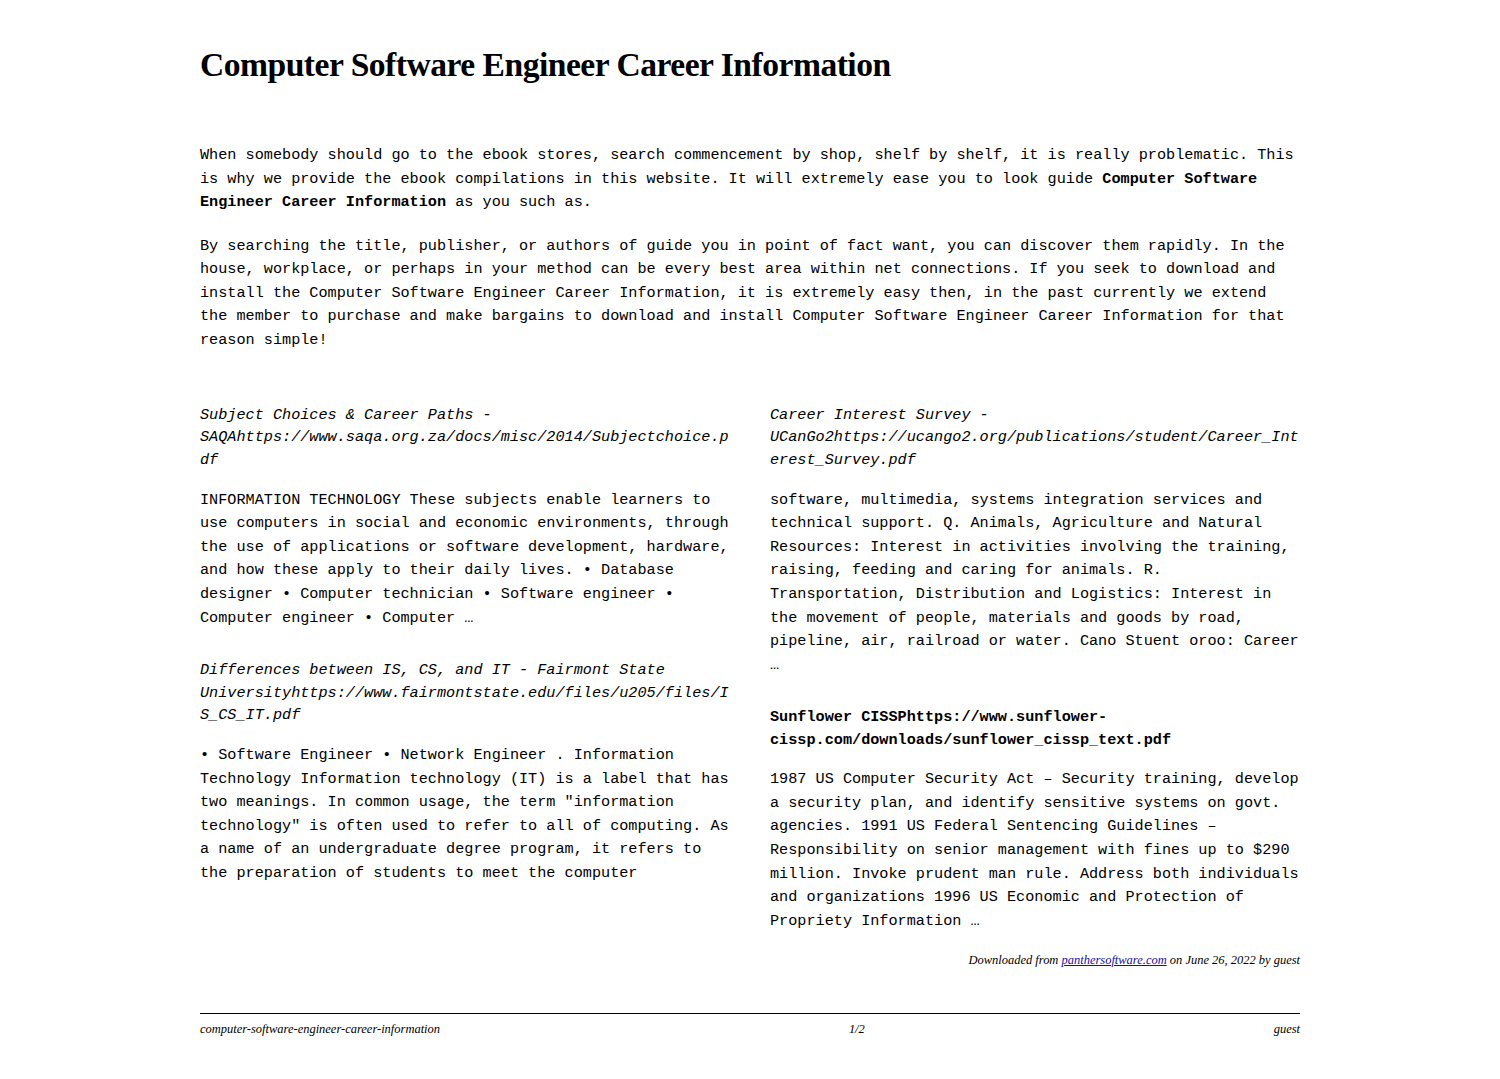Computer Software Engineer Career Information
When somebody should go to the ebook stores, search commencement by shop, shelf by shelf, it is really problematic. This is why we provide the ebook compilations in this website. It will extremely ease you to look guide Computer Software Engineer Career Information as you such as.
By searching the title, publisher, or authors of guide you in point of fact want, you can discover them rapidly. In the house, workplace, or perhaps in your method can be every best area within net connections. If you seek to download and install the Computer Software Engineer Career Information, it is extremely easy then, in the past currently we extend the member to purchase and make bargains to download and install Computer Software Engineer Career Information for that reason simple!
Subject Choices & Career Paths - SAQAhttps://www.saqa.org.za/docs/misc/2014/Subjectchoice.pdf
INFORMATION TECHNOLOGY These subjects enable learners to use computers in social and economic environments, through the use of applications or software development, hardware, and how these apply to their daily lives. • Database designer • Computer technician • Software engineer • Computer engineer • Computer …
Differences between IS, CS, and IT - Fairmont State Universityhttps://www.fairmontstate.edu/files/u205/files/IS_CS_IT.pdf
• Software Engineer • Network Engineer . Information Technology Information technology (IT) is a label that has two meanings. In common usage, the term "information technology" is often used to refer to all of computing. As a name of an undergraduate degree program, it refers to the preparation of students to meet the computer
Career Interest Survey - UCanGo2https://ucango2.org/publications/student/Career_Interest_Survey.pdf
software, multimedia, systems integration services and technical support. Q. Animals, Agriculture and Natural Resources: Interest in activities involving the training, raising, feeding and caring for animals. R. Transportation, Distribution and Logistics: Interest in the movement of people, materials and goods by road, pipeline, air, railroad or water. Cano Stuent oroo: Career …
Sunflower CISSPhttps://www.sunflower-cissp.com/downloads/sunflower_cissp_text.pdf
1987 US Computer Security Act – Security training, develop a security plan, and identify sensitive systems on govt. agencies. 1991 US Federal Sentencing Guidelines – Responsibility on senior management with fines up to $290 million. Invoke prudent man rule. Address both individuals and organizations 1996 US Economic and Protection of Propriety Information …
Downloaded from panthersoftware.com on June 26, 2022 by guest
computer-software-engineer-career-information
1/2
guest